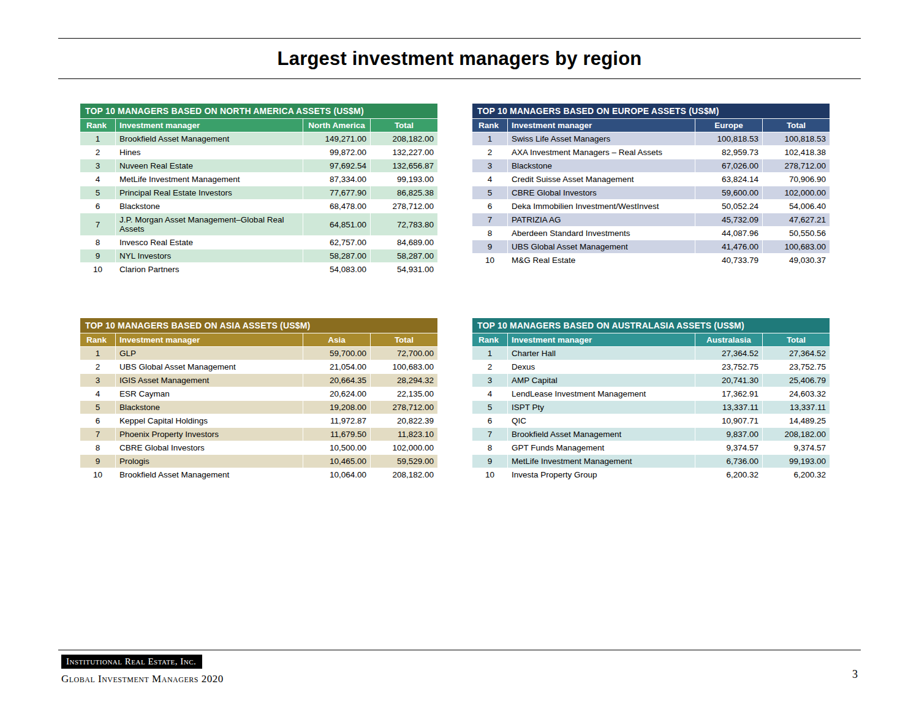Largest investment managers by region
| TOP 10 MANAGERS BASED ON NORTH AMERICA ASSETS (US$M) |
| --- |
| Rank | Investment manager | North America | Total |
| 1 | Brookfield Asset Management | 149,271.00 | 208,182.00 |
| 2 | Hines | 99,872.00 | 132,227.00 |
| 3 | Nuveen Real Estate | 97,692.54 | 132,656.87 |
| 4 | MetLife Investment Management | 87,334.00 | 99,193.00 |
| 5 | Principal Real Estate Investors | 77,677.90 | 86,825.38 |
| 6 | Blackstone | 68,478.00 | 278,712.00 |
| 7 | J.P. Morgan Asset Management–Global Real Assets | 64,851.00 | 72,783.80 |
| 8 | Invesco Real Estate | 62,757.00 | 84,689.00 |
| 9 | NYL Investors | 58,287.00 | 58,287.00 |
| 10 | Clarion Partners | 54,083.00 | 54,931.00 |
| TOP 10 MANAGERS BASED ON EUROPE ASSETS (US$M) |
| --- |
| Rank | Investment manager | Europe | Total |
| 1 | Swiss Life Asset Managers | 100,818.53 | 100,818.53 |
| 2 | AXA Investment Managers – Real Assets | 82,959.73 | 102,418.38 |
| 3 | Blackstone | 67,026.00 | 278,712.00 |
| 4 | Credit Suisse Asset Management | 63,824.14 | 70,906.90 |
| 5 | CBRE Global Investors | 59,600.00 | 102,000.00 |
| 6 | Deka Immobilien Investment/WestInvest | 50,052.24 | 54,006.40 |
| 7 | PATRIZIA AG | 45,732.09 | 47,627.21 |
| 8 | Aberdeen Standard Investments | 44,087.96 | 50,550.56 |
| 9 | UBS Global Asset Management | 41,476.00 | 100,683.00 |
| 10 | M&G Real Estate | 40,733.79 | 49,030.37 |
| TOP 10 MANAGERS BASED ON ASIA ASSETS (US$M) |
| --- |
| Rank | Investment manager | Asia | Total |
| 1 | GLP | 59,700.00 | 72,700.00 |
| 2 | UBS Global Asset Management | 21,054.00 | 100,683.00 |
| 3 | IGIS Asset Management | 20,664.35 | 28,294.32 |
| 4 | ESR Cayman | 20,624.00 | 22,135.00 |
| 5 | Blackstone | 19,208.00 | 278,712.00 |
| 6 | Keppel Capital Holdings | 11,972.87 | 20,822.39 |
| 7 | Phoenix Property Investors | 11,679.50 | 11,823.10 |
| 8 | CBRE Global Investors | 10,500.00 | 102,000.00 |
| 9 | Prologis | 10,465.00 | 59,529.00 |
| 10 | Brookfield Asset Management | 10,064.00 | 208,182.00 |
| TOP 10 MANAGERS BASED ON AUSTRALASIA ASSETS (US$M) |
| --- |
| Rank | Investment manager | Australasia | Total |
| 1 | Charter Hall | 27,364.52 | 27,364.52 |
| 2 | Dexus | 23,752.75 | 23,752.75 |
| 3 | AMP Capital | 20,741.30 | 25,406.79 |
| 4 | LendLease Investment Management | 17,362.91 | 24,603.32 |
| 5 | ISPT Pty | 13,337.11 | 13,337.11 |
| 6 | QIC | 10,907.71 | 14,489.25 |
| 7 | Brookfield Asset Management | 9,837.00 | 208,182.00 |
| 8 | GPT Funds Management | 9,374.57 | 9,374.57 |
| 9 | MetLife Investment Management | 6,736.00 | 99,193.00 |
| 10 | Investa Property Group | 6,200.32 | 6,200.32 |
Institutional Real Estate, Inc.
Global Investment Managers 2020
3